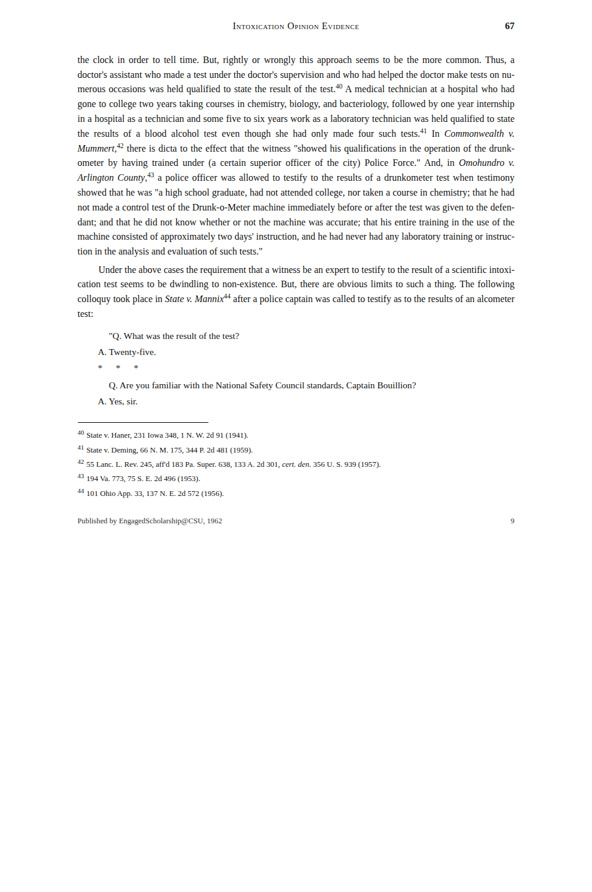Intoxication Opinion Evidence 67
the clock in order to tell time. But, rightly or wrongly this approach seems to be the more common. Thus, a doctor's assistant who made a test under the doctor's supervision and who had helped the doctor make tests on numerous occasions was held qualified to state the result of the test.40 A medical technician at a hospital who had gone to college two years taking courses in chemistry, biology, and bacteriology, followed by one year internship in a hospital as a technician and some five to six years work as a laboratory technician was held qualified to state the results of a blood alcohol test even though she had only made four such tests.41 In Commonwealth v. Mummert,42 there is dicta to the effect that the witness "showed his qualifications in the operation of the drunkometer by having trained under (a certain superior officer of the city) Police Force." And, in Omohundro v. Arlington County,43 a police officer was allowed to testify to the results of a drunkometer test when testimony showed that he was "a high school graduate, had not attended college, nor taken a course in chemistry; that he had not made a control test of the Drunk-o-Meter machine immediately before or after the test was given to the defendant; and that he did not know whether or not the machine was accurate; that his entire training in the use of the machine consisted of approximately two days' instruction, and he had never had any laboratory training or instruction in the analysis and evaluation of such tests."
Under the above cases the requirement that a witness be an expert to testify to the result of a scientific intoxication test seems to be dwindling to non-existence. But, there are obvious limits to such a thing. The following colloquy took place in State v. Mannix44 after a police captain was called to testify as to the results of an alcometer test:
"Q. What was the result of the test?
A. Twenty-five.
* * *
Q. Are you familiar with the National Safety Council standards, Captain Bouillion?
A. Yes, sir.
40 State v. Haner, 231 Iowa 348, 1 N. W. 2d 91 (1941).
41 State v. Deming, 66 N. M. 175, 344 P. 2d 481 (1959).
4255 Lanc. L. Rev. 245, aff'd 183 Pa. Super. 638, 133 A. 2d 301, cert. den. 356 U. S. 939 (1957).
43194 Va. 773, 75 S. E. 2d 496 (1953).
44101 Ohio App. 33, 137 N. E. 2d 572 (1956).
Published by EngagedScholarship@CSU, 1962 9